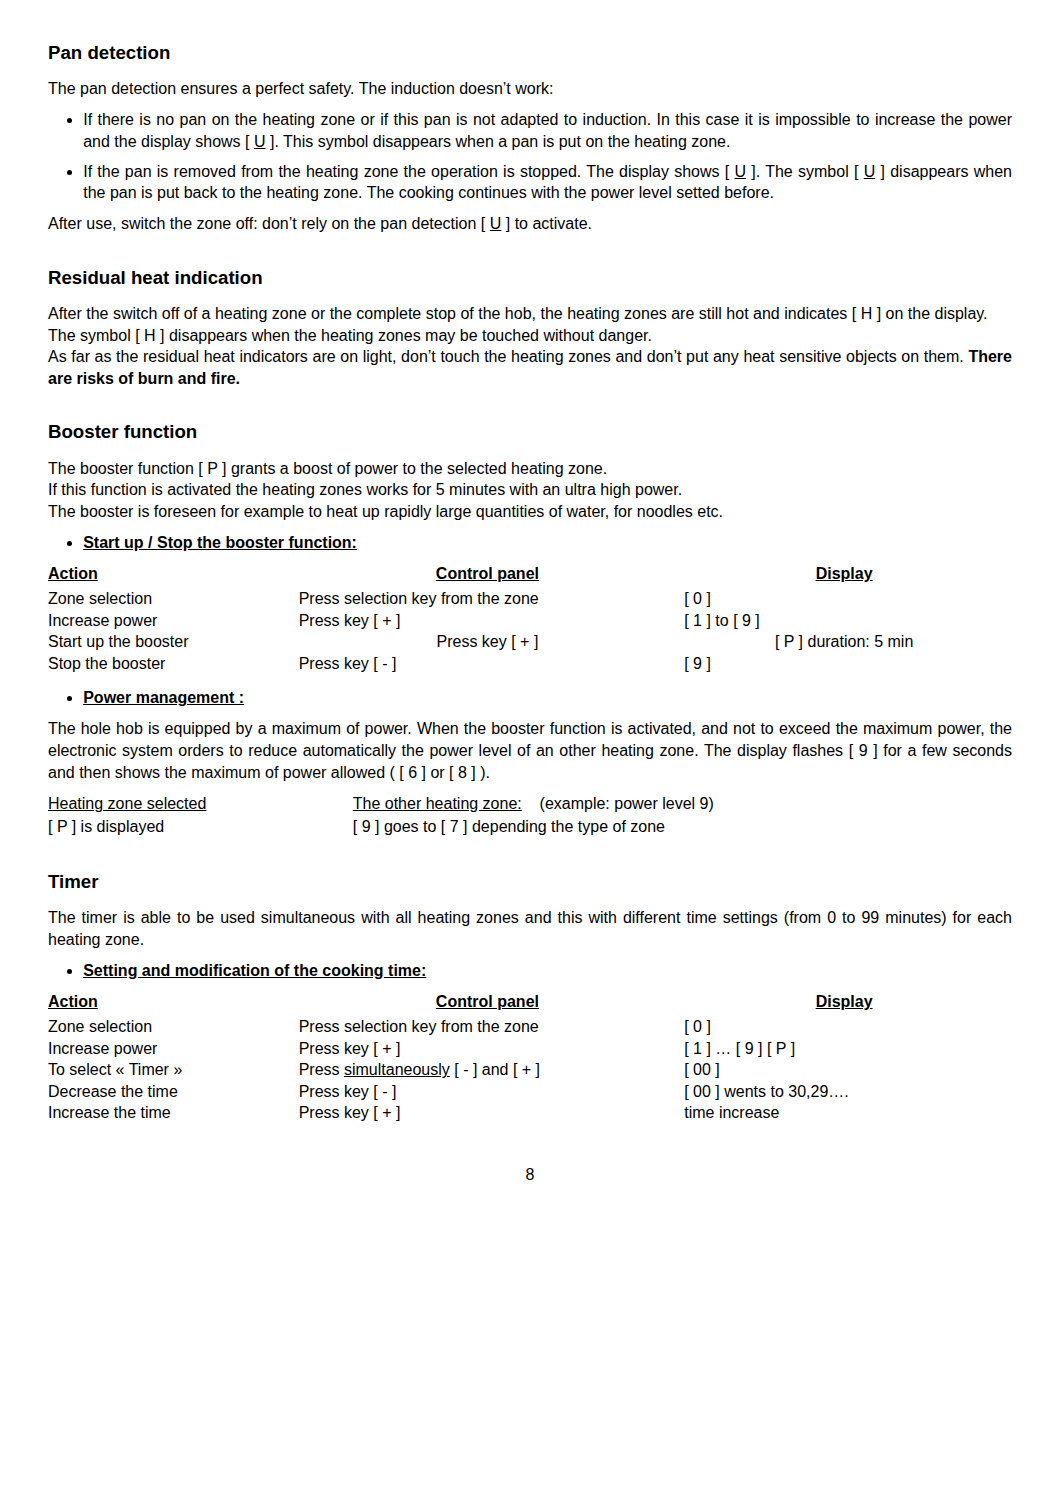Pan detection
The pan detection ensures a perfect safety. The induction doesn’t work:
If there is no pan on the heating zone or if this pan is not adapted to induction. In this case it is impossible to increase the power and the display shows [ U ]. This symbol disappears when a pan is put on the heating zone.
If the pan is removed from the heating zone the operation is stopped. The display shows [ U ]. The symbol [ U ] disappears when the pan is put back to the heating zone. The cooking continues with the power level setted before.
After use, switch the zone off: don’t rely on the pan detection [ U ] to activate.
Residual heat indication
After the switch off of a heating zone or the complete stop of the hob, the heating zones are still hot and indicates [ H ] on the display.
The symbol [ H ] disappears when the heating zones may be touched without danger.
As far as the residual heat indicators are on light, don’t touch the heating zones and don’t put any heat sensitive objects on them. There are risks of burn and fire.
Booster function
The booster function [ P ] grants a boost of power to the selected heating zone.
If this function is activated the heating zones works for 5 minutes with an ultra high power.
The booster is foreseen for example to heat up rapidly large quantities of water, for noodles etc.
Start up / Stop the booster function:
| Action | Control panel | Display |
| --- | --- | --- |
| Zone selection | Press selection key from the zone | [ 0 ] |
| Increase power | Press key [ + ] | [ 1 ] to [ 9 ] |
| Start up the booster | Press key [ + ] | [ P ] duration: 5 min |
| Stop the booster | Press key [ - ] | [ 9 ] |
Power management :
The hole hob is equipped by a maximum of power. When the booster function is activated, and not to exceed the maximum power, the electronic system orders to reduce automatically the power level of an other heating zone. The display flashes [ 9 ] for a few seconds and then shows the maximum of power allowed ( [ 6 ] or [ 8 ] ).
| Heating zone selected | The other heating zone: (example: power level 9) |
| [ P ] is displayed | [ 9 ] goes to [ 7 ] depending the type of zone |
Timer
The timer is able to be used simultaneous with all heating zones and this with different time settings (from 0 to 99 minutes) for each heating zone.
Setting and modification of the cooking time:
| Action | Control panel | Display |
| --- | --- | --- |
| Zone selection | Press selection key from the zone | [ 0 ] |
| Increase power | Press key [ + ] | [ 1 ] … [ 9 ] [ P ] |
| To select « Timer » | Press simultaneously [ - ] and [ + ] | [ 00 ] |
| Decrease the time | Press key [ - ] | [ 00 ] wents to 30,29…. |
| Increase the time | Press key [ + ] | time increase |
8